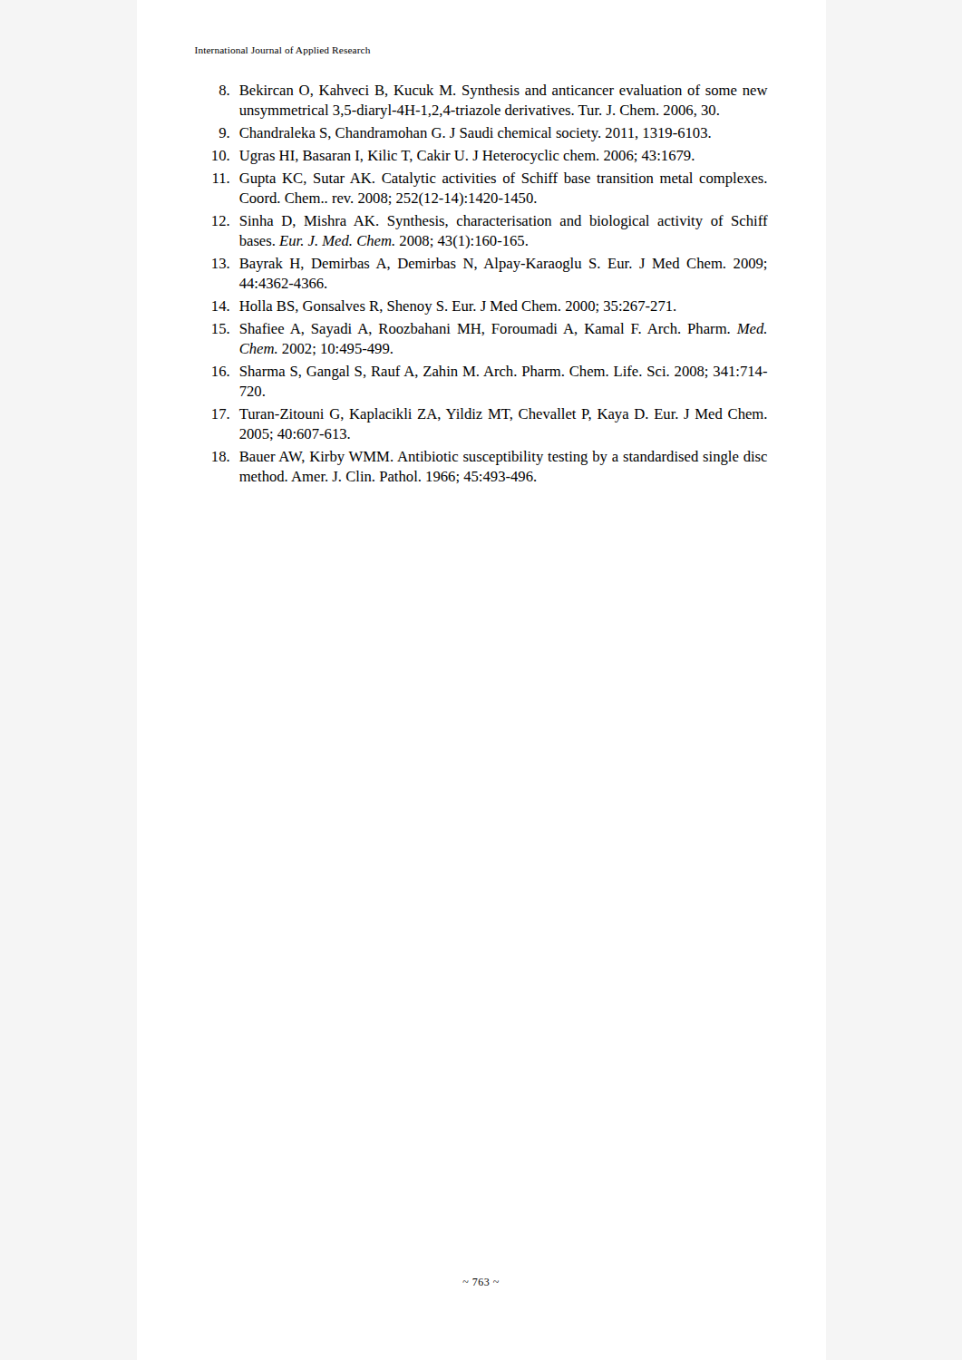International Journal of Applied Research
Bekircan O, Kahveci B, Kucuk M. Synthesis and anticancer evaluation of some new unsymmetrical 3,5-diaryl-4H-1,2,4-triazole derivatives. Tur. J. Chem. 2006, 30.
Chandraleka S, Chandramohan G. J Saudi chemical society. 2011, 1319-6103.
Ugras HI, Basaran I, Kilic T, Cakir U. J Heterocyclic chem. 2006; 43:1679.
Gupta KC, Sutar AK. Catalytic activities of Schiff base transition metal complexes. Coord. Chem.. rev. 2008; 252(12-14):1420-1450.
Sinha D, Mishra AK. Synthesis, characterisation and biological activity of Schiff bases. Eur. J. Med. Chem. 2008; 43(1):160-165.
Bayrak H, Demirbas A, Demirbas N, Alpay-Karaoglu S. Eur. J Med Chem. 2009; 44:4362-4366.
Holla BS, Gonsalves R, Shenoy S. Eur. J Med Chem. 2000; 35:267-271.
Shafiee A, Sayadi A, Roozbahani MH, Foroumadi A, Kamal F. Arch. Pharm. Med. Chem. 2002; 10:495-499.
Sharma S, Gangal S, Rauf A, Zahin M. Arch. Pharm. Chem. Life. Sci. 2008; 341:714-720.
Turan-Zitouni G, Kaplacikli ZA, Yildiz MT, Chevallet P, Kaya D. Eur. J Med Chem. 2005; 40:607-613.
Bauer AW, Kirby WMM. Antibiotic susceptibility testing by a standardised single disc method. Amer. J. Clin. Pathol. 1966; 45:493-496.
~ 763 ~